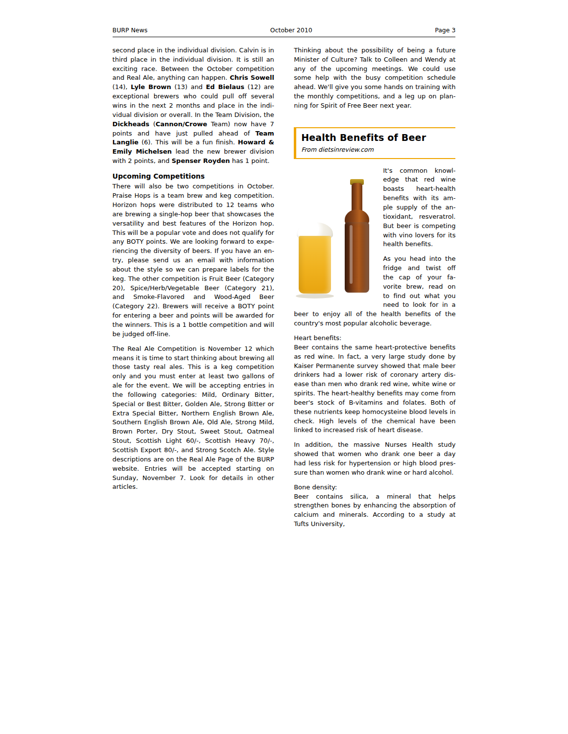BURP News
October 2010
Page 3
second place in the individual division. Calvin is in third place in the individual division. It is still an exciting race. Between the October competition and Real Ale, anything can happen. Chris Sowell (14), Lyle Brown (13) and Ed Bielaus (12) are exceptional brewers who could pull off several wins in the next 2 months and place in the individual division or overall. In the Team Division, the Dickheads (Cannon/Crowe Team) now have 7 points and have just pulled ahead of Team Langlie (6). This will be a fun finish. Howard & Emily Michelsen lead the new brewer division with 2 points, and Spenser Royden has 1 point.
Upcoming Competitions
There will also be two competitions in October. Praise Hops is a team brew and keg competition. Horizon hops were distributed to 12 teams who are brewing a single-hop beer that showcases the versatility and best features of the Horizon hop. This will be a popular vote and does not qualify for any BOTY points. We are looking forward to experiencing the diversity of beers. If you have an entry, please send us an email with information about the style so we can prepare labels for the keg. The other competition is Fruit Beer (Category 20), Spice/Herb/Vegetable Beer (Category 21), and Smoke-Flavored and Wood-Aged Beer (Category 22). Brewers will receive a BOTY point for entering a beer and points will be awarded for the winners. This is a 1 bottle competition and will be judged off-line.
The Real Ale Competition is November 12 which means it is time to start thinking about brewing all those tasty real ales. This is a keg competition only and you must enter at least two gallons of ale for the event. We will be accepting entries in the following categories: Mild, Ordinary Bitter, Special or Best Bitter, Golden Ale, Strong Bitter or Extra Special Bitter, Northern English Brown Ale, Southern English Brown Ale, Old Ale, Strong Mild, Brown Porter, Dry Stout, Sweet Stout, Oatmeal Stout, Scottish Light 60/-, Scottish Heavy 70/-, Scottish Export 80/-, and Strong Scotch Ale. Style descriptions are on the Real Ale Page of the BURP website. Entries will be accepted starting on Sunday, November 7. Look for details in other articles.
Thinking about the possibility of being a future Minister of Culture? Talk to Colleen and Wendy at any of the upcoming meetings. We could use some help with the busy competition schedule ahead. We'll give you some hands on training with the monthly competitions, and a leg up on planning for Spirit of Free Beer next year.
Health Benefits of Beer
From dietsinreview.com
It's common knowledge that red wine boasts heart-health benefits with its ample supply of the antioxidant, resveratrol. But beer is competing with vino lovers for its health benefits.
As you head into the fridge and twist off the cap of your favorite brew, read on to find out what you need to look for in a beer to enjoy all of the health benefits of the country's most popular alcoholic beverage.
Heart benefits:
Beer contains the same heart-protective benefits as red wine. In fact, a very large study done by Kaiser Permanente survey showed that male beer drinkers had a lower risk of coronary artery disease than men who drank red wine, white wine or spirits. The heart-healthy benefits may come from beer's stock of B-vitamins and folates. Both of these nutrients keep homocysteine blood levels in check. High levels of the chemical have been linked to increased risk of heart disease.
In addition, the massive Nurses Health study showed that women who drank one beer a day had less risk for hypertension or high blood pressure than women who drank wine or hard alcohol.
Bone density:
Beer contains silica, a mineral that helps strengthen bones by enhancing the absorption of calcium and minerals. According to a study at Tufts University,